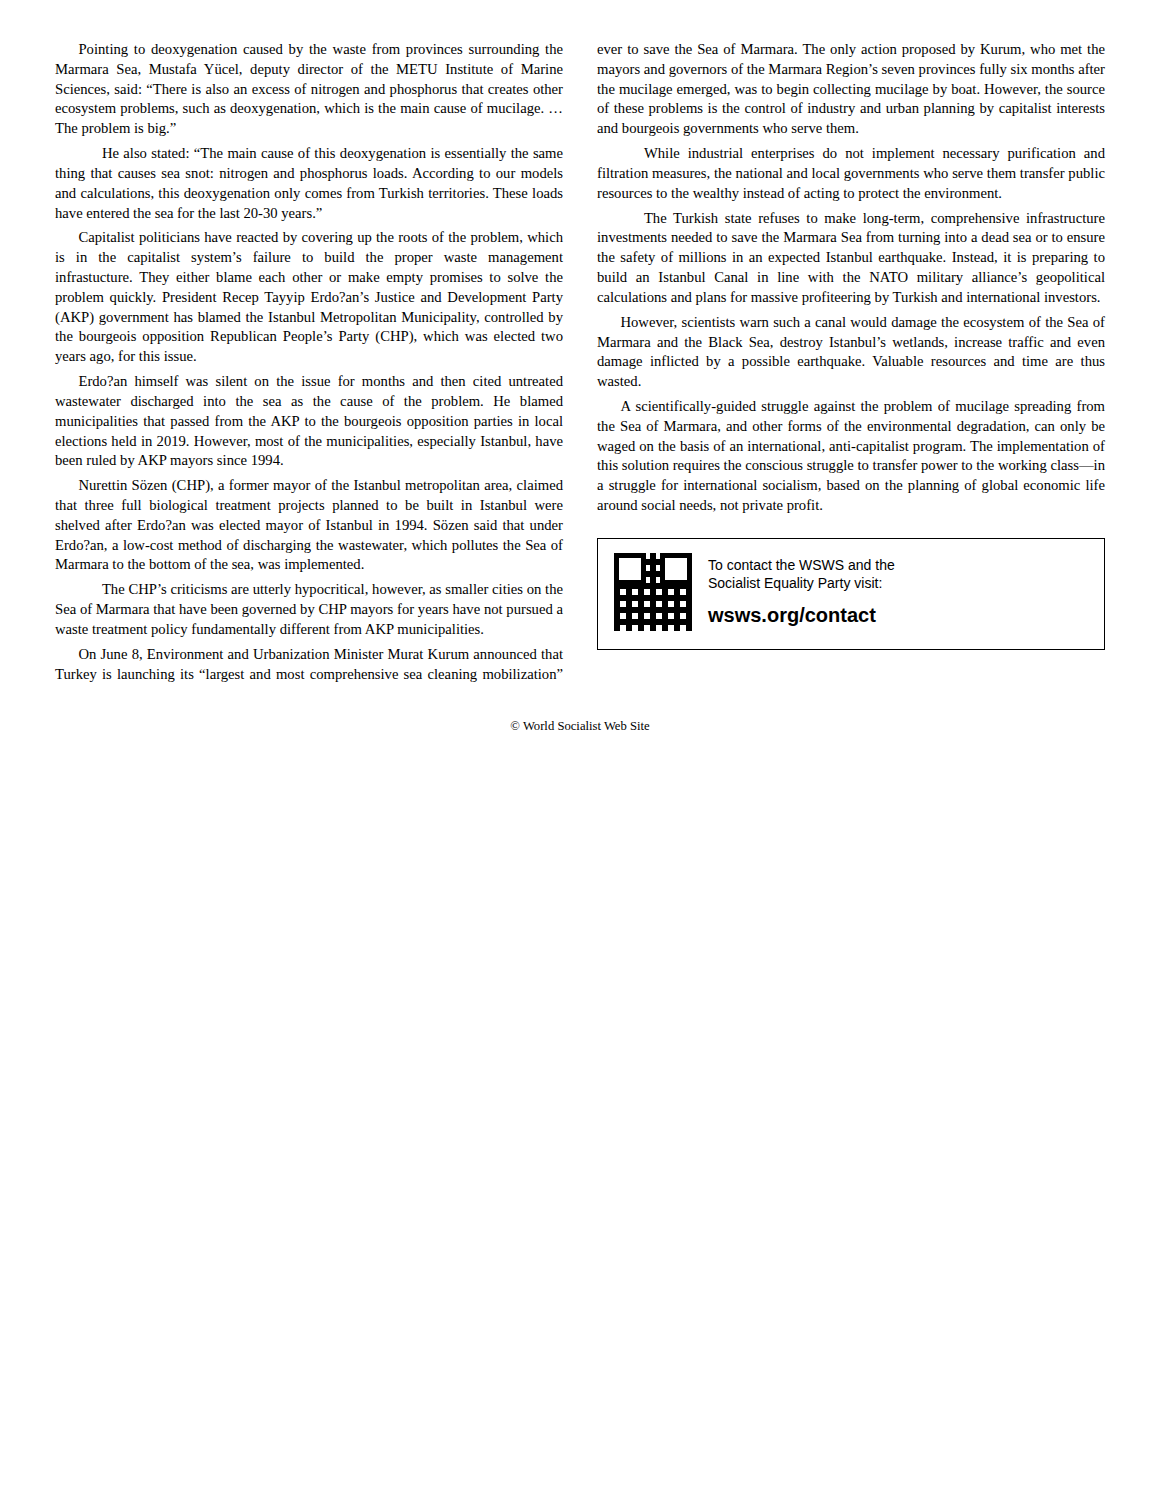Pointing to deoxygenation caused by the waste from provinces surrounding the Marmara Sea, Mustafa Yücel, deputy director of the METU Institute of Marine Sciences, said: “There is also an excess of nitrogen and phosphorus that creates other ecosystem problems, such as deoxygenation, which is the main cause of mucilage. … The problem is big.”
He also stated: “The main cause of this deoxygenation is essentially the same thing that causes sea snot: nitrogen and phosphorus loads. According to our models and calculations, this deoxygenation only comes from Turkish territories. These loads have entered the sea for the last 20-30 years.”
Capitalist politicians have reacted by covering up the roots of the problem, which is in the capitalist system’s failure to build the proper waste management infrastucture. They either blame each other or make empty promises to solve the problem quickly. President Recep Tayyip Erdo?an’s Justice and Development Party (AKP) government has blamed the Istanbul Metropolitan Municipality, controlled by the bourgeois opposition Republican People’s Party (CHP), which was elected two years ago, for this issue.
Erdo?an himself was silent on the issue for months and then cited untreated wastewater discharged into the sea as the cause of the problem. He blamed municipalities that passed from the AKP to the bourgeois opposition parties in local elections held in 2019. However, most of the municipalities, especially Istanbul, have been ruled by AKP mayors since 1994.
Nurettin Sözen (CHP), a former mayor of the Istanbul metropolitan area, claimed that three full biological treatment projects planned to be built in Istanbul were shelved after Erdo?an was elected mayor of Istanbul in 1994. Sözen said that under Erdo?an, a low-cost method of discharging the wastewater, which pollutes the Sea of Marmara to the bottom of the sea, was implemented.
The CHP’s criticisms are utterly hypocritical, however, as smaller cities on the Sea of Marmara that have been governed by CHP mayors for years have not pursued a waste treatment policy fundamentally different from AKP municipalities.
On June 8, Environment and Urbanization Minister Murat Kurum announced that Turkey is launching its “largest and most comprehensive sea cleaning mobilization” ever to save the Sea of Marmara. The only action proposed by Kurum, who met the mayors and governors of the Marmara Region’s seven provinces fully six months after the mucilage emerged, was to begin collecting mucilage by boat. However, the source of these problems is the control of industry and urban planning by capitalist interests and bourgeois governments who serve them.
While industrial enterprises do not implement necessary purification and filtration measures, the national and local governments who serve them transfer public resources to the wealthy instead of acting to protect the environment.
The Turkish state refuses to make long-term, comprehensive infrastructure investments needed to save the Marmara Sea from turning into a dead sea or to ensure the safety of millions in an expected Istanbul earthquake. Instead, it is preparing to build an Istanbul Canal in line with the NATO military alliance’s geopolitical calculations and plans for massive profiteering by Turkish and international investors.
However, scientists warn such a canal would damage the ecosystem of the Sea of Marmara and the Black Sea, destroy Istanbul’s wetlands, increase traffic and even damage inflicted by a possible earthquake. Valuable resources and time are thus wasted.
A scientifically-guided struggle against the problem of mucilage spreading from the Sea of Marmara, and other forms of the environmental degradation, can only be waged on the basis of an international, anti-capitalist program. The implementation of this solution requires the conscious struggle to transfer power to the working class—in a struggle for international socialism, based on the planning of global economic life around social needs, not private profit.
To contact the WSWS and the
Socialist Equality Party visit: wsws.org/contact
© World Socialist Web Site